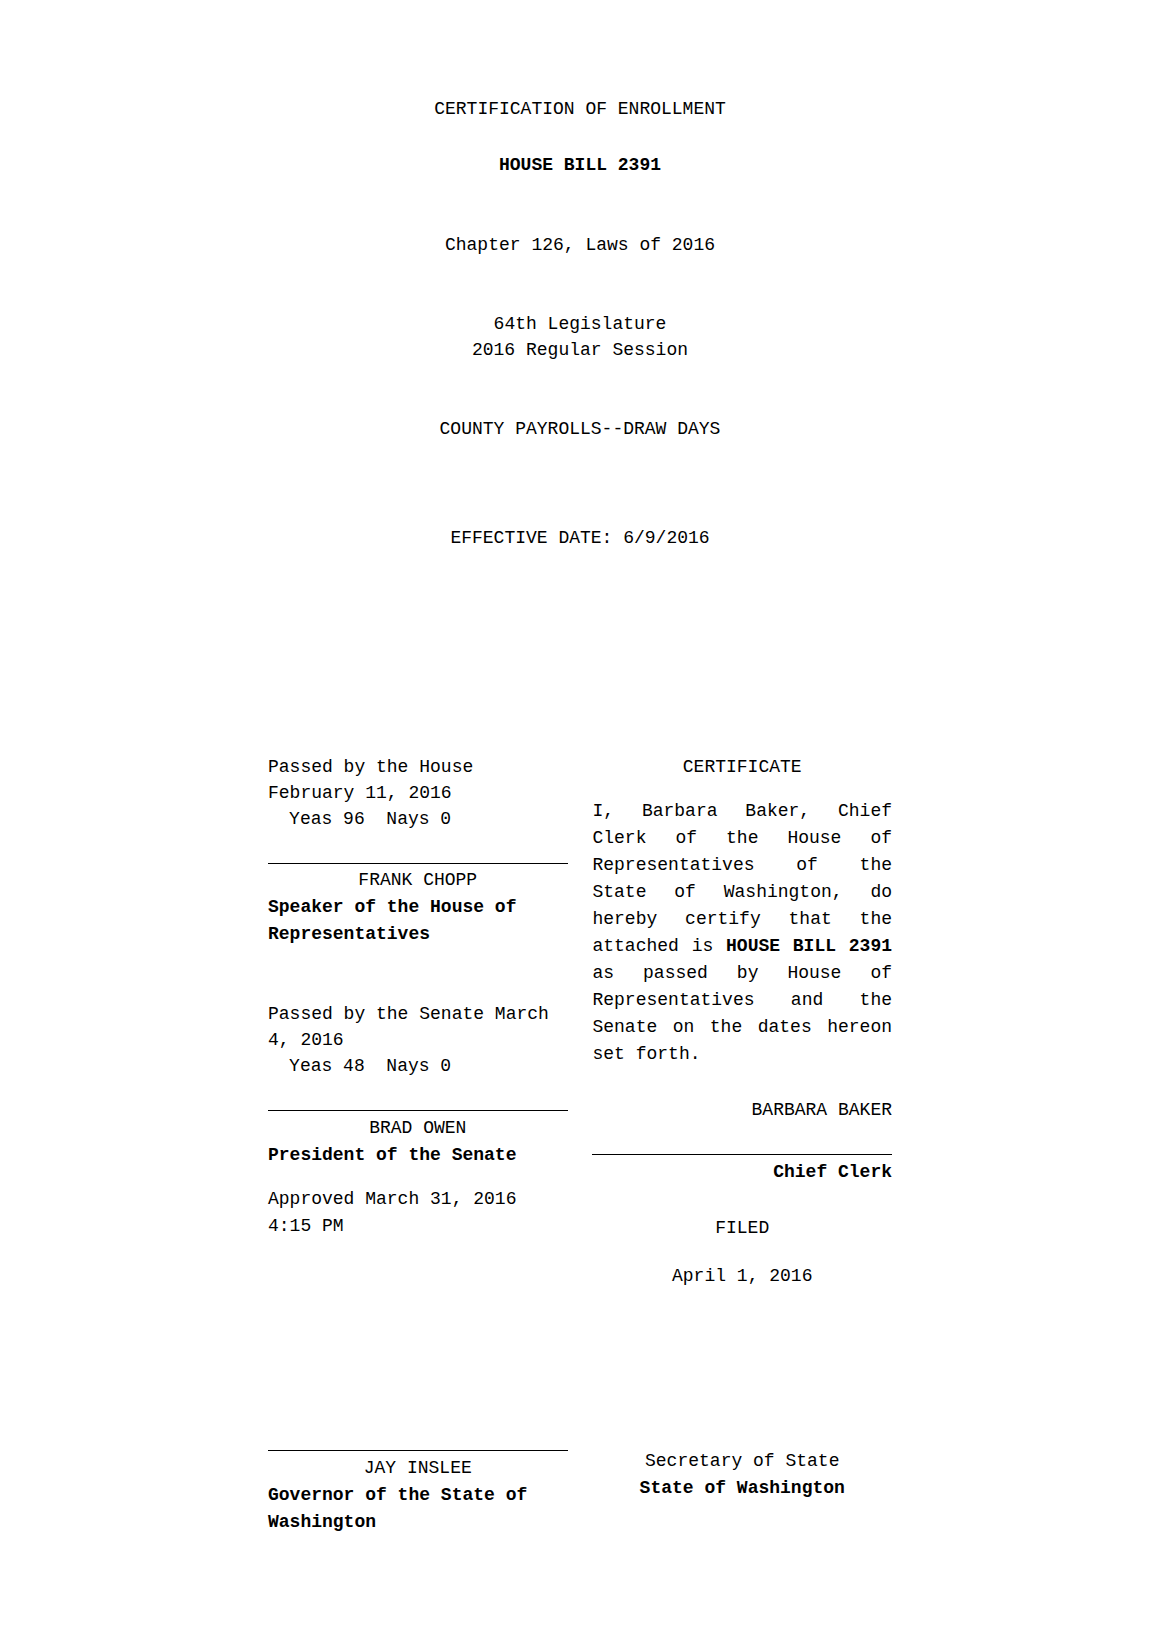CERTIFICATION OF ENROLLMENT
HOUSE BILL 2391
Chapter 126, Laws of 2016
64th Legislature
2016 Regular Session
COUNTY PAYROLLS--DRAW DAYS
EFFECTIVE DATE: 6/9/2016
| Passed by the House February 11, 2016 Yeas 96 Nays 0 FRANK CHOPP Speaker of the House of Representatives Passed by the Senate March 4, 2016 Yeas 48 Nays 0 BRAD OWEN President of the Senate Approved March 31, 2016 4:15 PM | | CERTIFICATE I, Barbara Baker, Chief Clerk of the House of Representatives of the State of Washington, do hereby certify that the attached is HOUSE BILL 2391 as passed by House of Representatives and the Senate on the dates hereon set forth. BARBARA BAKER Chief Clerk FILED April 1, 2016 |
| JAY INSLEE Governor of the State of Washington | | Secretary of State State of Washington |